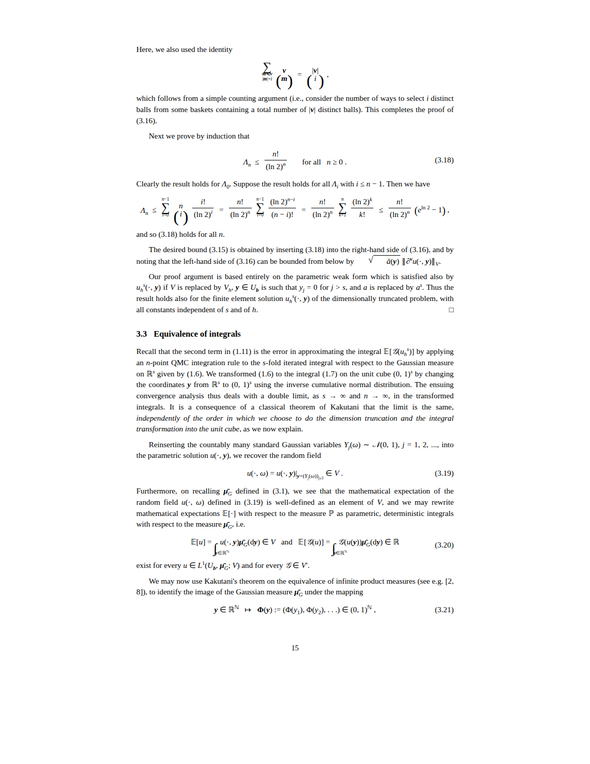Here, we also used the identity
∑ m≼ν |m|=i (νm) = (|ν|i) ,
which follows from a simple counting argument (i.e., consider the number of ways to select i distinct balls from some baskets containing a total number of |ν| distinct balls). This completes the proof of (3.16).
Next we prove by induction that
Λn ≤ n!(ln 2)n for all n ≥ 0 . (3.18)
Clearly the result holds for Λ0. Suppose the result holds for all Λi with i ≤ n − 1. Then we have
Λn ≤ n−1 ∑ i=0 (ni) i!(ln 2)i = n!(ln 2)n n−1 ∑ i=0 (ln 2)n−i(n − i)! = n!(ln 2)n n ∑ k=1 (ln 2)k k! ≤ n!(ln 2)n (eln 2 − 1) ,
and so (3.18) holds for all n.
The desired bound (3.15) is obtained by inserting (3.18) into the right-hand side of (3.16), and by noting that the left-hand side of (3.16) can be bounded from below by ǎ(y) ∥∂νu(·, y)∥V.
Our proof argument is based entirely on the parametric weak form which is satisfied also by uhs(·, y) if V is replaced by Vh, y ∈ Ub is such that yj = 0 for j > s, and a is replaced by as. Thus the result holds also for the finite element solution uhs(·, y) of the dimensionally truncated problem, with all constants independent of s and of h. □
3.3 Equivalence of integrals
Recall that the second term in (1.11) is the error in approximating the integral 𝔼[𝒢(uhs)] by applying an n-point QMC integration rule to the s-fold iterated integral with respect to the Gaussian measure on ℝs given by (1.6). We transformed (1.6) to the integral (1.7) on the unit cube (0, 1)s by changing the coordinates y from ℝs to (0, 1)s using the inverse cumulative normal distribution. The ensuing convergence analysis thus deals with a double limit, as s → ∞ and n → ∞, in the transformed integrals. It is a consequence of a classical theorem of Kakutani that the limit is the same, independently of the order in which we choose to do the dimension truncation and the integral transformation into the unit cube, as we now explain.
Reinserting the countably many standard Gaussian variables Yj(ω) ∼ 𝒩(0, 1), j = 1, 2, ..., into the parametric solution u(·, y), we recover the random field
u(·, ω) = u(·, y)|y=(Yj(ω))j≥1 ∈ V . (3.19)
Furthermore, on recalling μ̄G defined in (3.1), we see that the mathematical expectation of the random field u(·, ω) defined in (3.19) is well-defined as an element of V, and we may rewrite mathematical expectations 𝔼[·] with respect to the measure ℙ as parametric, deterministic integrals with respect to the measure μ̄G, i.e.
𝔼[u] = ∫y∈ℝℕ u(·, y)μ̄G(dy) ∈ V and 𝔼[𝒢(u)] = ∫y∈ℝℕ 𝒢(u(y))μ̄G(dy) ∈ ℝ (3.20)
exist for every u ∈ L1(Ub, μ̄G; V) and for every 𝒢 ∈ V′.
We may now use Kakutani's theorem on the equivalence of infinite product measures (see e.g. [2, 8]), to identify the image of the Gaussian measure μ̄G under the mapping
y ∈ ℝℕ ↦ Φ(y) := (Φ(y1), Φ(y2), . . .) ∈ (0, 1)ℕ , (3.21)
15